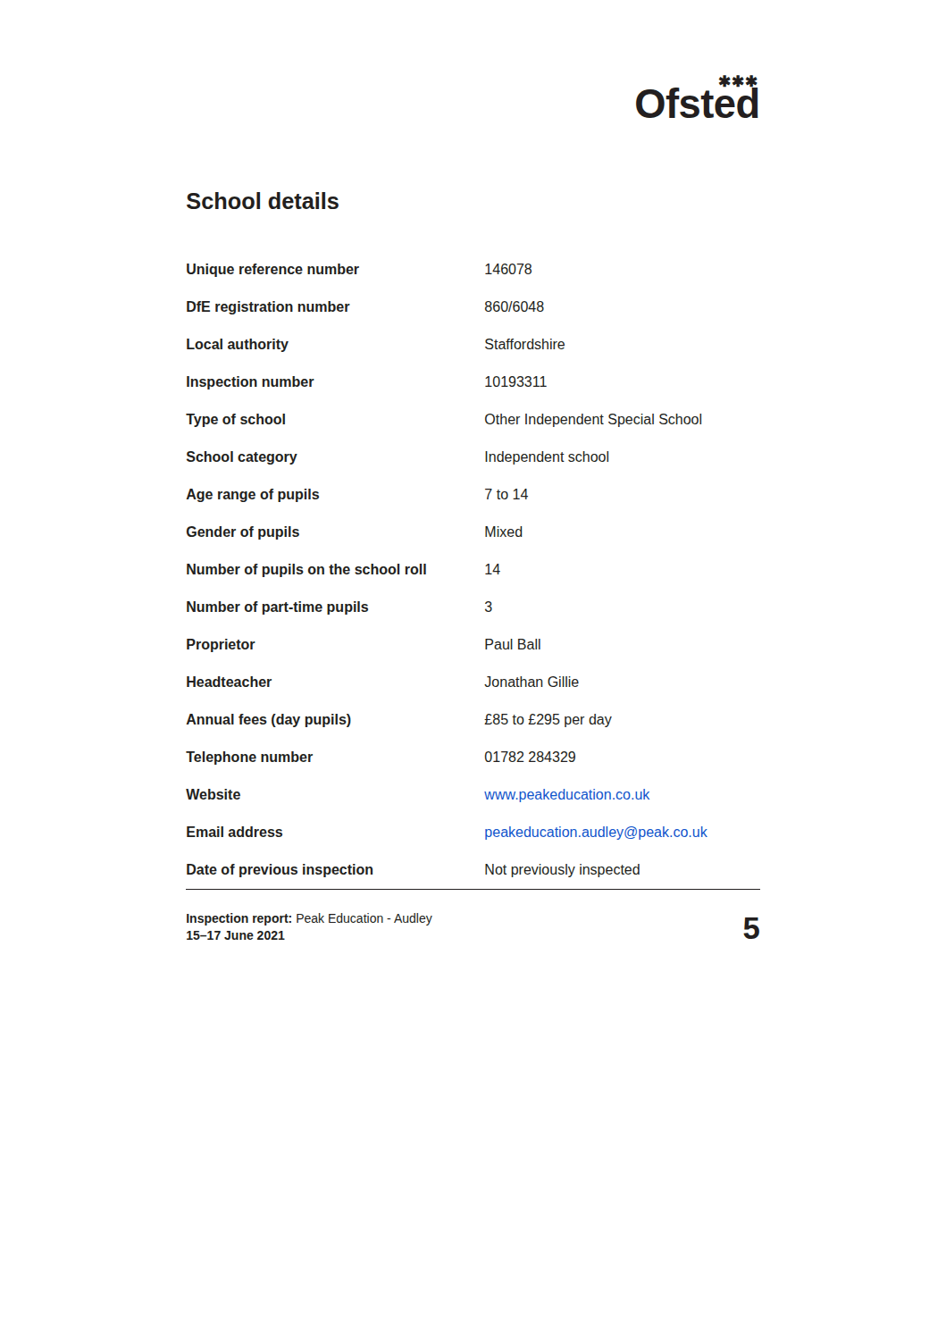✱✱✱ Ofsted
School details
| Unique reference number | 146078 |
| DfE registration number | 860/6048 |
| Local authority | Staffordshire |
| Inspection number | 10193311 |
| Type of school | Other Independent Special School |
| School category | Independent school |
| Age range of pupils | 7 to 14 |
| Gender of pupils | Mixed |
| Number of pupils on the school roll | 14 |
| Number of part-time pupils | 3 |
| Proprietor | Paul Ball |
| Headteacher | Jonathan Gillie |
| Annual fees (day pupils) | £85 to £295 per day |
| Telephone number | 01782 284329 |
| Website | www.peakeducation.co.uk |
| Email address | peakeducation.audley@peak.co.uk |
| Date of previous inspection | Not previously inspected |
Inspection report: Peak Education - Audley
15–17 June 2021
5